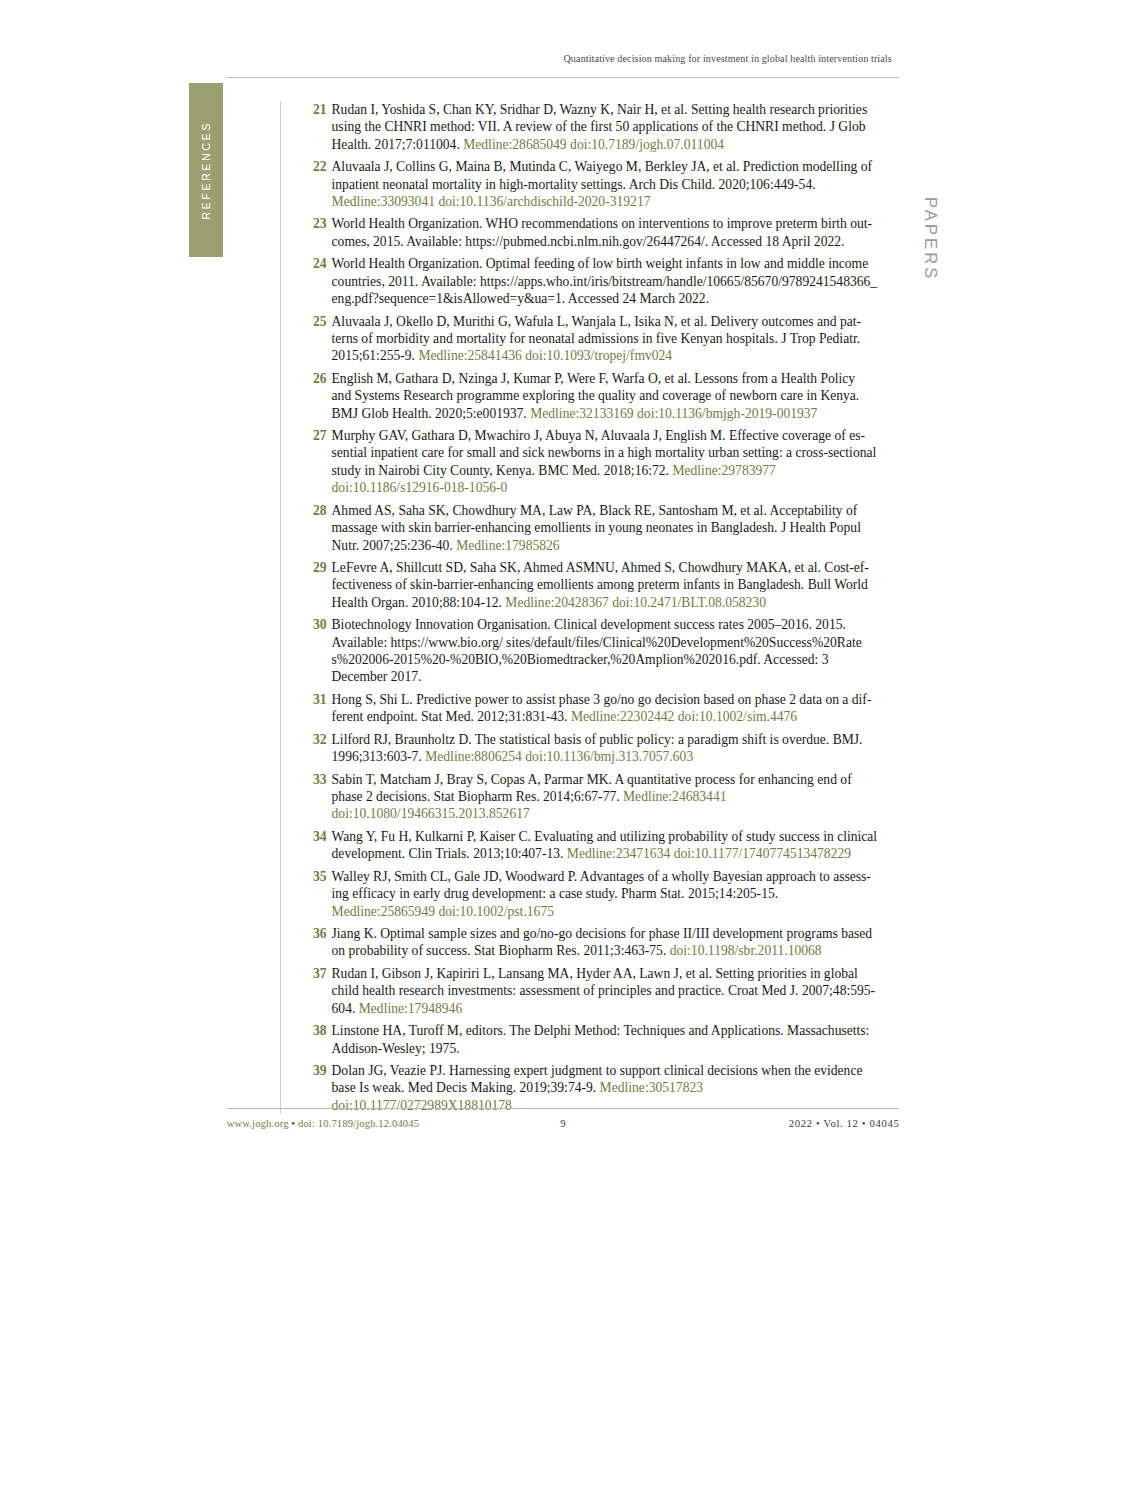Quantitative decision making for investment in global health intervention trials
References
Papers
21 Rudan I, Yoshida S, Chan KY, Sridhar D, Wazny K, Nair H, et al. Setting health research priorities using the CHNRI method: VII. A review of the first 50 applications of the CHNRI method. J Glob Health. 2017;7:011004. Medline:28685049 doi:10.7189/jogh.07.011004
22 Aluvaala J, Collins G, Maina B, Mutinda C, Waiyego M, Berkley JA, et al. Prediction modelling of inpatient neonatal mortality in high-mortality settings. Arch Dis Child. 2020;106:449-54. Medline:33093041 doi:10.1136/archdischild-2020-319217
23 World Health Organization. WHO recommendations on interventions to improve preterm birth outcomes, 2015. Available: https://pubmed.ncbi.nlm.nih.gov/26447264/. Accessed 18 April 2022.
24 World Health Organization. Optimal feeding of low birth weight infants in low and middle income countries, 2011. Available: https://apps.who.int/iris/bitstream/handle/10665/85670/9789241548366_eng.pdf?sequence=1&isAllowed=y&ua=1. Accessed 24 March 2022.
25 Aluvaala J, Okello D, Murithi G, Wafula L, Wanjala L, Isika N, et al. Delivery outcomes and patterns of morbidity and mortality for neonatal admissions in five Kenyan hospitals. J Trop Pediatr. 2015;61:255-9. Medline:25841436 doi:10.1093/tropej/fmv024
26 English M, Gathara D, Nzinga J, Kumar P, Were F, Warfa O, et al. Lessons from a Health Policy and Systems Research programme exploring the quality and coverage of newborn care in Kenya. BMJ Glob Health. 2020;5:e001937. Medline:32133169 doi:10.1136/bmjgh-2019-001937
27 Murphy GAV, Gathara D, Mwachiro J, Abuya N, Aluvaala J, English M. Effective coverage of essential inpatient care for small and sick newborns in a high mortality urban setting: a cross-sectional study in Nairobi City County, Kenya. BMC Med. 2018;16:72. Medline:29783977 doi:10.1186/s12916-018-1056-0
28 Ahmed AS, Saha SK, Chowdhury MA, Law PA, Black RE, Santosham M, et al. Acceptability of massage with skin barrier-enhancing emollients in young neonates in Bangladesh. J Health Popul Nutr. 2007;25:236-40. Medline:17985826
29 LeFevre A, Shillcutt SD, Saha SK, Ahmed ASMNU, Ahmed S, Chowdhury MAKA, et al. Cost-effectiveness of skin-barrier-enhancing emollients among preterm infants in Bangladesh. Bull World Health Organ. 2010;88:104-12. Medline:20428367 doi:10.2471/BLT.08.058230
30 Biotechnology Innovation Organisation. Clinical development success rates 2005–2016. 2015. Available: https://www.bio.org/ sites/default/files/Clinical%20Development%20Success%20Rates%202006-2015%20-%20BIO,%20Biomedtracker,%20Amplion%202016.pdf. Accessed: 3 December 2017.
31 Hong S, Shi L. Predictive power to assist phase 3 go/no go decision based on phase 2 data on a different endpoint. Stat Med. 2012;31:831-43. Medline:22302442 doi:10.1002/sim.4476
32 Lilford RJ, Braunholtz D. The statistical basis of public policy: a paradigm shift is overdue. BMJ. 1996;313:603-7. Medline:8806254 doi:10.1136/bmj.313.7057.603
33 Sabin T, Matcham J, Bray S, Copas A, Parmar MK. A quantitative process for enhancing end of phase 2 decisions. Stat Biopharm Res. 2014;6:67-77. Medline:24683441 doi:10.1080/19466315.2013.852617
34 Wang Y, Fu H, Kulkarni P, Kaiser C. Evaluating and utilizing probability of study success in clinical development. Clin Trials. 2013;10:407-13. Medline:23471634 doi:10.1177/1740774513478229
35 Walley RJ, Smith CL, Gale JD, Woodward P. Advantages of a wholly Bayesian approach to assessing efficacy in early drug development: a case study. Pharm Stat. 2015;14:205-15. Medline:25865949 doi:10.1002/pst.1675
36 Jiang K. Optimal sample sizes and go/no-go decisions for phase II/III development programs based on probability of success. Stat Biopharm Res. 2011;3:463-75. doi:10.1198/sbr.2011.10068
37 Rudan I, Gibson J, Kapiriri L, Lansang MA, Hyder AA, Lawn J, et al. Setting priorities in global child health research investments: assessment of principles and practice. Croat Med J. 2007;48:595-604. Medline:17948946
38 Linstone HA, Turoff M, editors. The Delphi Method: Techniques and Applications. Massachusetts: Addison-Wesley; 1975.
39 Dolan JG, Veazie PJ. Harnessing expert judgment to support clinical decisions when the evidence base Is weak. Med Decis Making. 2019;39:74-9. Medline:30517823 doi:10.1177/0272989X18810178
www.jogh.org • doi: 10.7189/jogh.12.04045
9
2022 • Vol. 12 • 04045